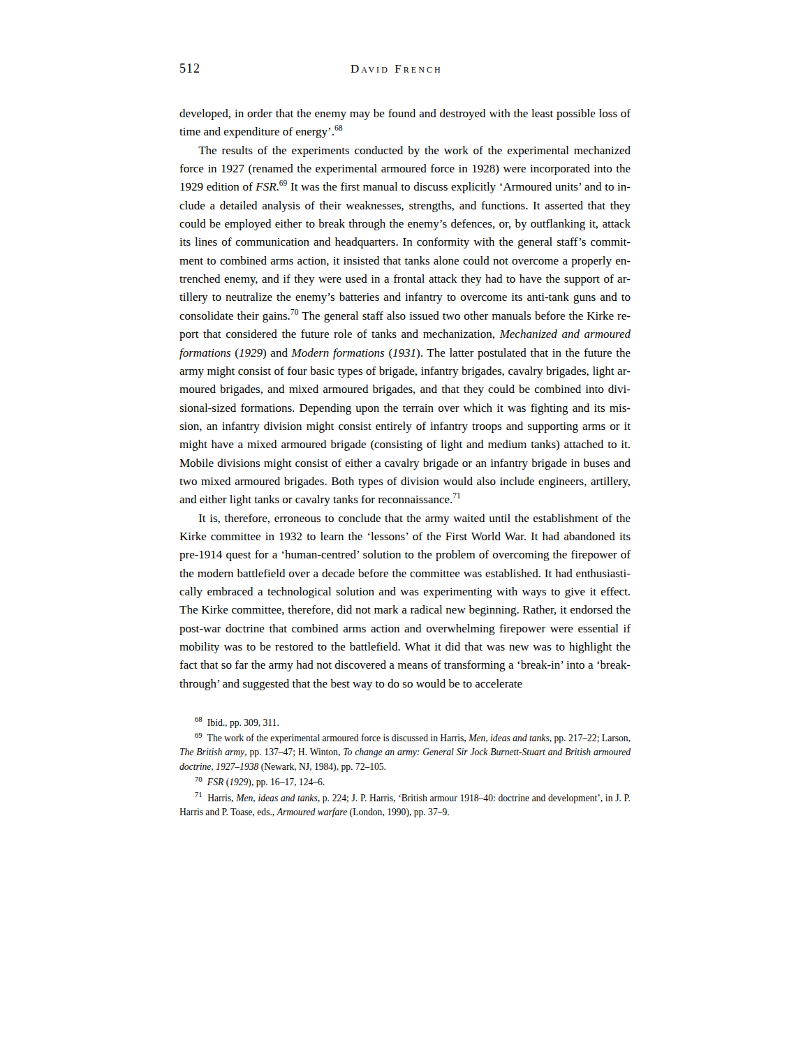512 David French
developed, in order that the enemy may be found and destroyed with the least possible loss of time and expenditure of energy’.68
The results of the experiments conducted by the work of the experimental mechanized force in 1927 (renamed the experimental armoured force in 1928) were incorporated into the 1929 edition of FSR.69 It was the first manual to discuss explicitly ‘Armoured units’ and to include a detailed analysis of their weaknesses, strengths, and functions. It asserted that they could be employed either to break through the enemy’s defences, or, by outflanking it, attack its lines of communication and headquarters. In conformity with the general staff’s commitment to combined arms action, it insisted that tanks alone could not overcome a properly entrenched enemy, and if they were used in a frontal attack they had to have the support of artillery to neutralize the enemy’s batteries and infantry to overcome its anti-tank guns and to consolidate their gains.70 The general staff also issued two other manuals before the Kirke report that considered the future role of tanks and mechanization, Mechanized and armoured formations (1929) and Modern formations (1931). The latter postulated that in the future the army might consist of four basic types of brigade, infantry brigades, cavalry brigades, light armoured brigades, and mixed armoured brigades, and that they could be combined into divisional-sized formations. Depending upon the terrain over which it was fighting and its mission, an infantry division might consist entirely of infantry troops and supporting arms or it might have a mixed armoured brigade (consisting of light and medium tanks) attached to it. Mobile divisions might consist of either a cavalry brigade or an infantry brigade in buses and two mixed armoured brigades. Both types of division would also include engineers, artillery, and either light tanks or cavalry tanks for reconnaissance.71
It is, therefore, erroneous to conclude that the army waited until the establishment of the Kirke committee in 1932 to learn the ‘lessons’ of the First World War. It had abandoned its pre-1914 quest for a ‘human-centred’ solution to the problem of overcoming the firepower of the modern battlefield over a decade before the committee was established. It had enthusiastically embraced a technological solution and was experimenting with ways to give it effect. The Kirke committee, therefore, did not mark a radical new beginning. Rather, it endorsed the post-war doctrine that combined arms action and overwhelming firepower were essential if mobility was to be restored to the battlefield. What it did that was new was to highlight the fact that so far the army had not discovered a means of transforming a ‘break-in’ into a ‘break-through’ and suggested that the best way to do so would be to accelerate
68 Ibid., pp. 309, 311.
69 The work of the experimental armoured force is discussed in Harris, Men, ideas and tanks, pp. 217–22; Larson, The British army, pp. 137–47; H. Winton, To change an army: General Sir Jock Burnett-Stuart and British armoured doctrine, 1927–1938 (Newark, NJ, 1984), pp. 72–105.
70 FSR (1929), pp. 16–17, 124–6.
71 Harris, Men, ideas and tanks, p. 224; J. P. Harris, ‘British armour 1918–40: doctrine and development’, in J. P. Harris and P. Toase, eds., Armoured warfare (London, 1990), pp. 37–9.